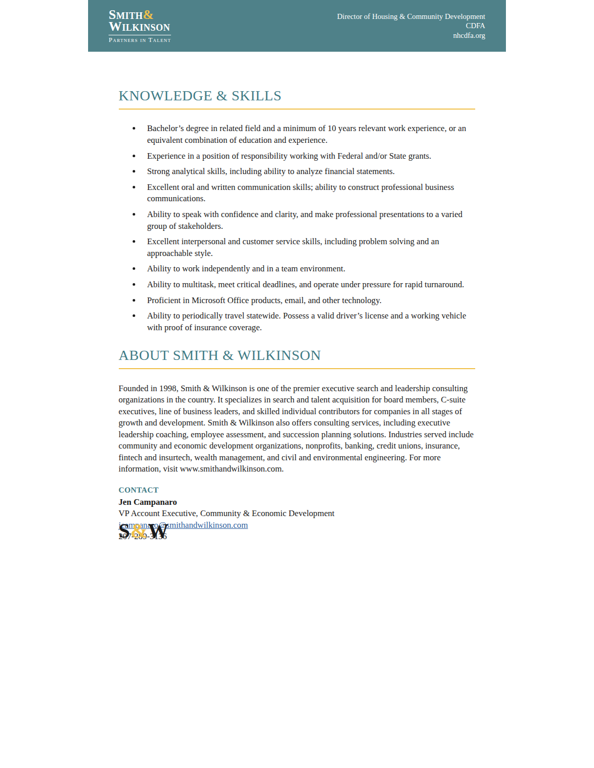Smith& Wilkinson Partners in Talent
Director of Housing & Community Development
CDFA
nhcdfa.org
KNOWLEDGE & SKILLS
Bachelor’s degree in related field and a minimum of 10 years relevant work experience, or an equivalent combination of education and experience.
Experience in a position of responsibility working with Federal and/or State grants.
Strong analytical skills, including ability to analyze financial statements.
Excellent oral and written communication skills; ability to construct professional business communications.
Ability to speak with confidence and clarity, and make professional presentations to a varied group of stakeholders.
Excellent interpersonal and customer service skills, including problem solving and an approachable style.
Ability to work independently and in a team environment.
Ability to multitask, meet critical deadlines, and operate under pressure for rapid turnaround.
Proficient in Microsoft Office products, email, and other technology.
Ability to periodically travel statewide. Possess a valid driver’s license and a working vehicle with proof of insurance coverage.
ABOUT SMITH & WILKINSON
Founded in 1998, Smith & Wilkinson is one of the premier executive search and leadership consulting organizations in the country. It specializes in search and talent acquisition for board members, C-suite executives, line of business leaders, and skilled individual contributors for companies in all stages of growth and development. Smith & Wilkinson also offers consulting services, including executive leadership coaching, employee assessment, and succession planning solutions. Industries served include community and economic development organizations, nonprofits, banking, credit unions, insurance, fintech and insurtech, wealth management, and civil and environmental engineering. For more information, visit www.smithandwilkinson.com.
CONTACT
Jen Campanaro
VP Account Executive, Community & Economic Development
jcampanaro@smithandwilkinson.com
207-289-3136
S&W